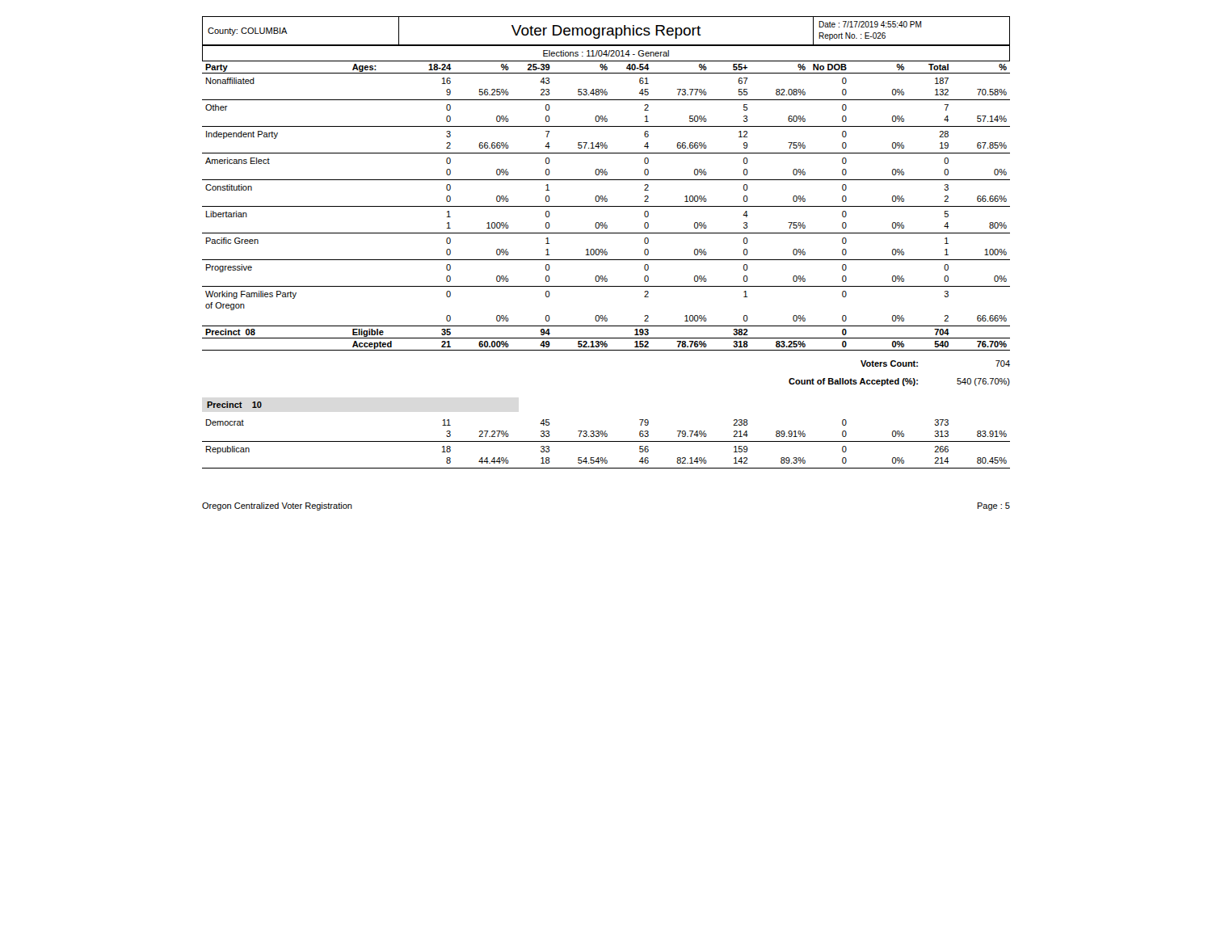| County: COLUMBIA | Voter Demographics Report | Date : 7/17/2019 4:55:40 PM Report No. : E-026 |
| Elections : 11/04/2014 - General |
| Party | Ages: | 18-24 | % | 25-39 | % | 40-54 | % | 55+ | % | No DOB | % | Total | % |
| --- | --- | --- | --- | --- | --- | --- | --- | --- | --- | --- | --- | --- | --- |
| Nonaffiliated | | 16 | | 43 | | 61 | | 67 | | 0 | | 187 | |
| | | 9 | 56.25% | 23 | 53.48% | 45 | 73.77% | 55 | 82.08% | 0 | 0% | 132 | 70.58% |
| Other | | 0 | | 0 | | 2 | | 5 | | 0 | | 7 | |
| | | 0 | 0% | 0 | 0% | 1 | 50% | 3 | 60% | 0 | 0% | 4 | 57.14% |
| Independent Party | | 3 | | 7 | | 6 | | 12 | | 0 | | 28 | |
| | | 2 | 66.66% | 4 | 57.14% | 4 | 66.66% | 9 | 75% | 0 | 0% | 19 | 67.85% |
| Americans Elect | | 0 | | 0 | | 0 | | 0 | | 0 | | 0 | |
| | | 0 | 0% | 0 | 0% | 0 | 0% | 0 | 0% | 0 | 0% | 0 | 0% |
| Constitution | | 0 | | 1 | | 2 | | 0 | | 0 | | 3 | |
| | | 0 | 0% | 0 | 0% | 2 | 100% | 0 | 0% | 0 | 0% | 2 | 66.66% |
| Libertarian | | 1 | | 0 | | 0 | | 4 | | 0 | | 5 | |
| | | 1 | 100% | 0 | 0% | 0 | 0% | 3 | 75% | 0 | 0% | 4 | 80% |
| Pacific Green | | 0 | | 1 | | 0 | | 0 | | 0 | | 1 | |
| | | 0 | 0% | 1 | 100% | 0 | 0% | 0 | 0% | 0 | 0% | 1 | 100% |
| Progressive | | 0 | | 0 | | 0 | | 0 | | 0 | | 0 | |
| | | 0 | 0% | 0 | 0% | 0 | 0% | 0 | 0% | 0 | 0% | 0 | 0% |
| Working Families Party of Oregon | | 0 | | 0 | | 2 | | 1 | | 0 | | 3 | |
| | | 0 | 0% | 0 | 0% | 2 | 100% | 0 | 0% | 0 | 0% | 2 | 66.66% |
| Precinct 08 | Eligible | 35 | | 94 | | 193 | | 382 | | 0 | | 704 | |
| | Accepted | 21 | 60.00% | 49 | 52.13% | 152 | 78.76% | 318 | 83.25% | 0 | 0% | 540 | 76.70% |
Voters Count: 704
Count of Ballots Accepted (%): 540 (76.70%)
Precinct 10
| Democrat | | 11 | | 45 | | 79 | | 238 | | 0 | | 373 | |
| | | 3 | 27.27% | 33 | 73.33% | 63 | 79.74% | 214 | 89.91% | 0 | 0% | 313 | 83.91% |
| Republican | | 18 | | 33 | | 56 | | 159 | | 0 | | 266 | |
| | | 8 | 44.44% | 18 | 54.54% | 46 | 82.14% | 142 | 89.3% | 0 | 0% | 214 | 80.45% |
Oregon Centralized Voter Registration
Page : 5